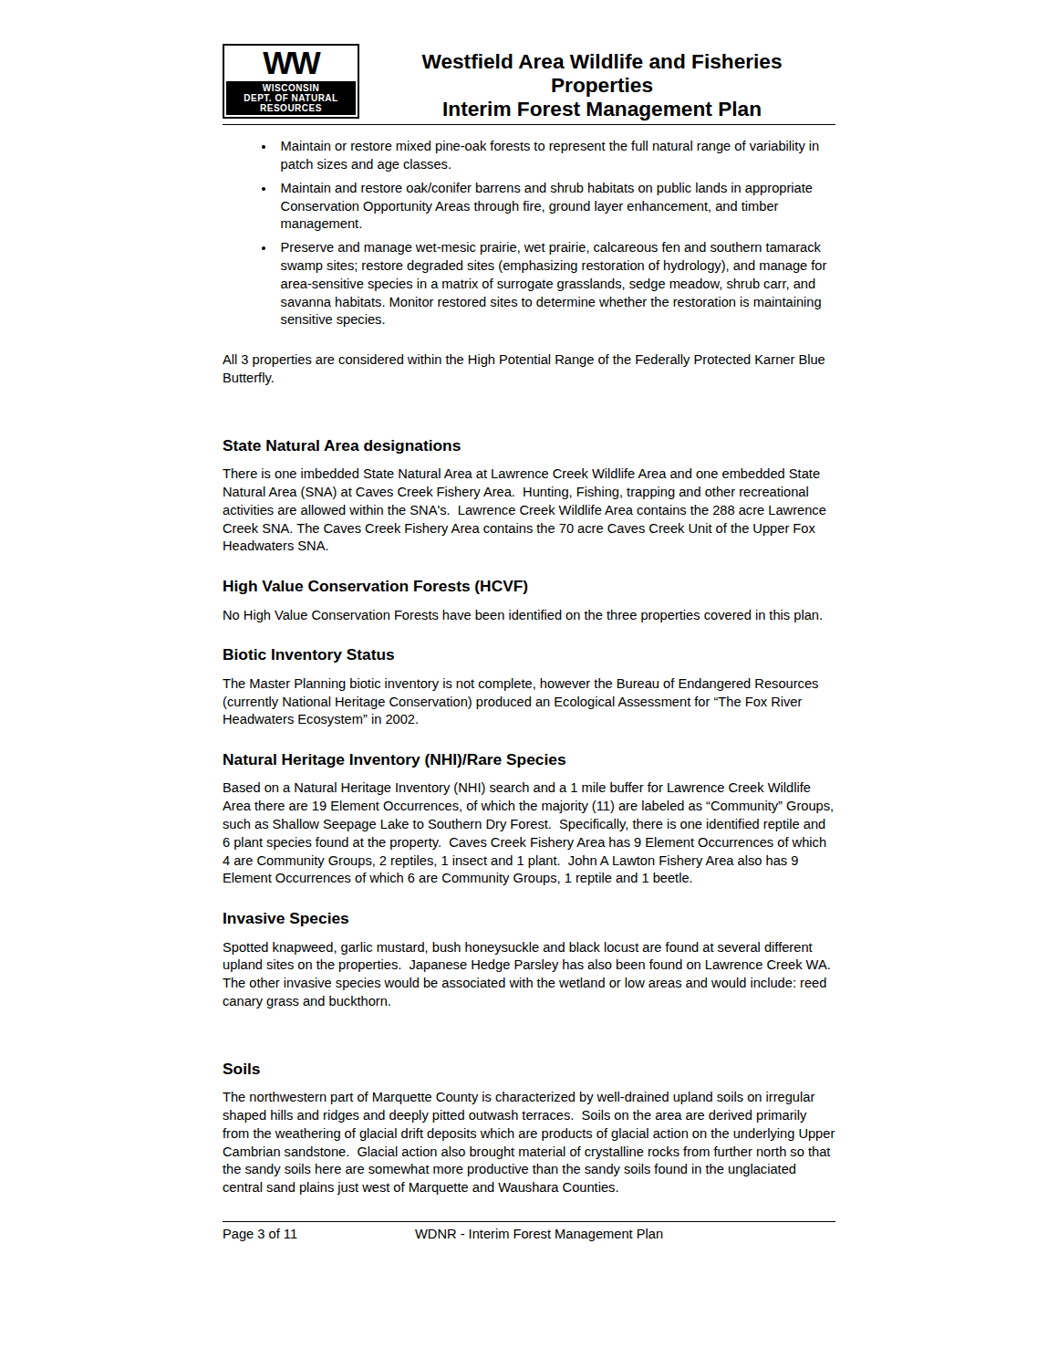WW
WISCONSIN
DEPT. OF NATURAL RESOURCES
Westfield Area Wildlife and Fisheries Properties
Interim Forest Management Plan
Maintain or restore mixed pine-oak forests to represent the full natural range of variability in patch sizes and age classes.
Maintain and restore oak/conifer barrens and shrub habitats on public lands in appropriate Conservation Opportunity Areas through fire, ground layer enhancement, and timber management.
Preserve and manage wet-mesic prairie, wet prairie, calcareous fen and southern tamarack swamp sites; restore degraded sites (emphasizing restoration of hydrology), and manage for area-sensitive species in a matrix of surrogate grasslands, sedge meadow, shrub carr, and savanna habitats. Monitor restored sites to determine whether the restoration is maintaining sensitive species.
All 3 properties are considered within the High Potential Range of the Federally Protected Karner Blue Butterfly.
State Natural Area designations
There is one imbedded State Natural Area at Lawrence Creek Wildlife Area and one embedded State Natural Area (SNA) at Caves Creek Fishery Area. Hunting, Fishing, trapping and other recreational activities are allowed within the SNA's. Lawrence Creek Wildlife Area contains the 288 acre Lawrence Creek SNA. The Caves Creek Fishery Area contains the 70 acre Caves Creek Unit of the Upper Fox Headwaters SNA.
High Value Conservation Forests (HCVF)
No High Value Conservation Forests have been identified on the three properties covered in this plan.
Biotic Inventory Status
The Master Planning biotic inventory is not complete, however the Bureau of Endangered Resources (currently National Heritage Conservation) produced an Ecological Assessment for “The Fox River Headwaters Ecosystem” in 2002.
Natural Heritage Inventory (NHI)/Rare Species
Based on a Natural Heritage Inventory (NHI) search and a 1 mile buffer for Lawrence Creek Wildlife Area there are 19 Element Occurrences, of which the majority (11) are labeled as “Community” Groups, such as Shallow Seepage Lake to Southern Dry Forest. Specifically, there is one identified reptile and 6 plant species found at the property. Caves Creek Fishery Area has 9 Element Occurrences of which 4 are Community Groups, 2 reptiles, 1 insect and 1 plant. John A Lawton Fishery Area also has 9 Element Occurrences of which 6 are Community Groups, 1 reptile and 1 beetle.
Invasive Species
Spotted knapweed, garlic mustard, bush honeysuckle and black locust are found at several different upland sites on the properties. Japanese Hedge Parsley has also been found on Lawrence Creek WA. The other invasive species would be associated with the wetland or low areas and would include: reed canary grass and buckthorn.
Soils
The northwestern part of Marquette County is characterized by well-drained upland soils on irregular shaped hills and ridges and deeply pitted outwash terraces. Soils on the area are derived primarily from the weathering of glacial drift deposits which are products of glacial action on the underlying Upper Cambrian sandstone. Glacial action also brought material of crystalline rocks from further north so that the sandy soils here are somewhat more productive than the sandy soils found in the unglaciated central sand plains just west of Marquette and Waushara Counties.
Page 3 of 11
WDNR - Interim Forest Management Plan